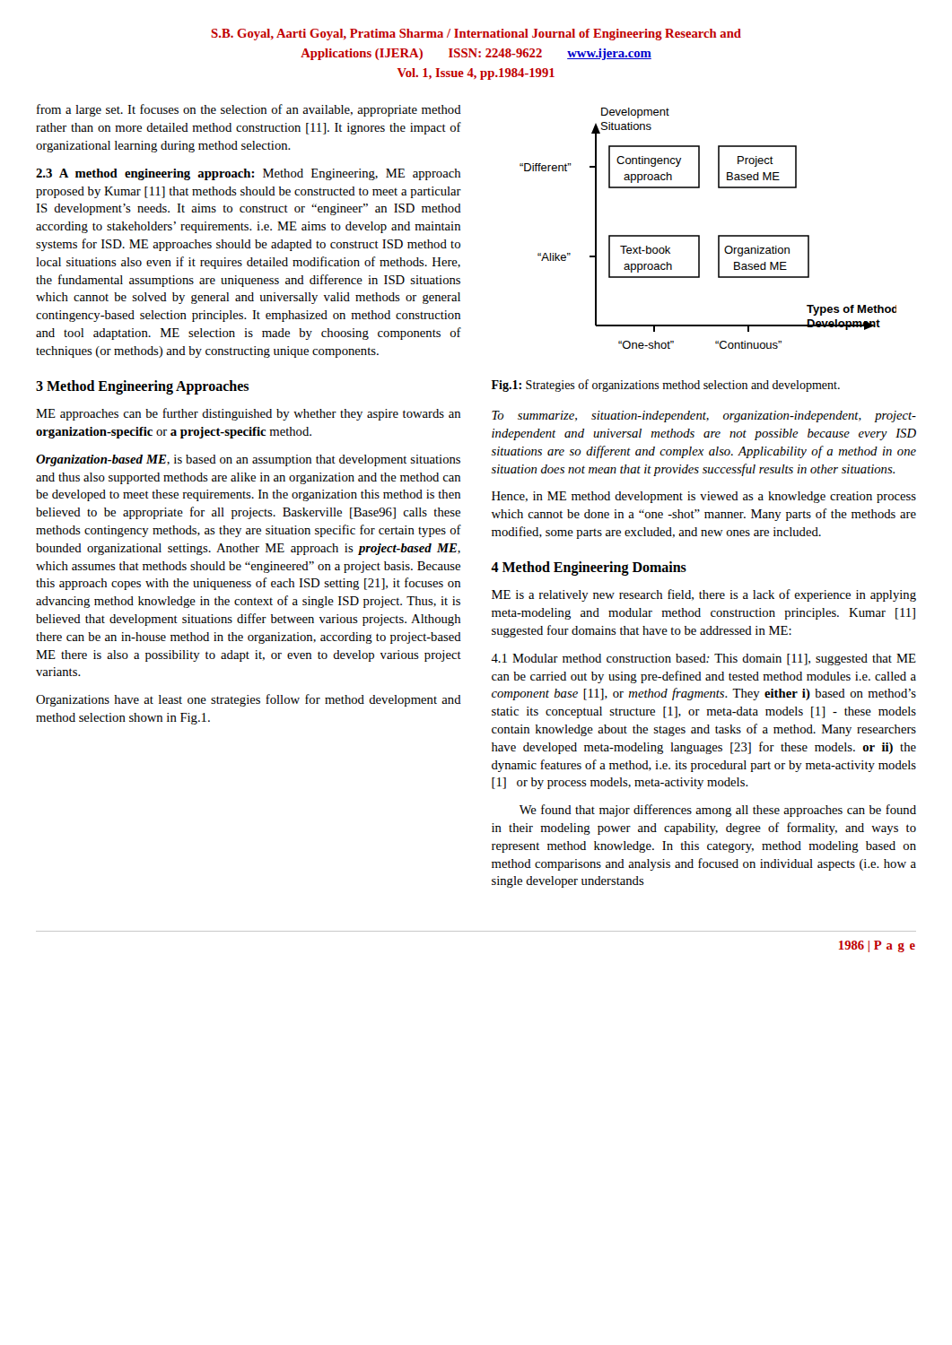S.B. Goyal, Aarti Goyal, Pratima Sharma / International Journal of Engineering Research and
Applications (IJERA)ISSN: 2248-9622 www.ijera.com
Vol. 1, Issue 4, pp.1984-1991
from a large set. It focuses on the selection of an available, appropriate method rather than on more detailed method construction [11]. It ignores the impact of organizational learning during method selection.
2.3 A method engineering approach: Method Engineering, ME approach proposed by Kumar [11] that methods should be constructed to meet a particular IS development’s needs. It aims to construct or “engineer” an ISD method according to stakeholders’ requirements. i.e. ME aims to develop and maintain systems for ISD. ME approaches should be adapted to construct ISD method to local situations also even if it requires detailed modification of methods. Here, the fundamental assumptions are uniqueness and difference in ISD situations which cannot be solved by general and universally valid methods or general contingency-based selection principles. It emphasized on method construction and tool adaptation. ME selection is made by choosing components of techniques (or methods) and by constructing unique components.
3 Method Engineering Approaches
ME approaches can be further distinguished by whether they aspire towards an organization-specific or a project-specific method.
Organization-based ME, is based on an assumption that development situations and thus also supported methods are alike in an organization and the method can be developed to meet these requirements. In the organization this method is then believed to be appropriate for all projects. Baskerville [Base96] calls these methods contingency methods, as they are situation specific for certain types of bounded organizational settings. Another ME approach is project-based ME, which assumes that methods should be “engineered” on a project basis. Because this approach copes with the uniqueness of each ISD setting [21], it focuses on advancing method knowledge in the context of a single ISD project. Thus, it is believed that development situations differ between various projects. Although there can be an in-house method in the organization, according to project-based ME there is also a possibility to adapt it, or even to develop various project variants.
Organizations have at least one strategies follow for method development and method selection shown in Fig.1.
Development Situations Types of Method Development “Different” “Alike” “One-shot” “Continuous” Contingency approach Project Based ME Text-book approach Organization Based ME
Fig.1: Strategies of organizations method selection and development.
To summarize, situation-independent, organization-independent, project-independent and universal methods are not possible because every ISD situations are so different and complex also. Applicability of a method in one situation does not mean that it provides successful results in other situations.
Hence, in ME method development is viewed as a knowledge creation process which cannot be done in a “one -shot” manner. Many parts of the methods are modified, some parts are excluded, and new ones are included.
4 Method Engineering Domains
ME is a relatively new research field, there is a lack of experience in applying meta-modeling and modular method construction principles. Kumar [11] suggested four domains that have to be addressed in ME:
4.1 Modular method construction based: This domain [11], suggested that ME can be carried out by using pre-defined and tested method modules i.e. called a component base [11], or method fragments. They either i) based on method’s static its conceptual structure [1], or meta-data models [1] - these models contain knowledge about the stages and tasks of a method. Many researchers have developed meta-modeling languages [23] for these models. or ii) the dynamic features of a method, i.e. its procedural part or by meta-activity models [1] or by process models, meta-activity models.
We found that major differences among all these approaches can be found in their modeling power and capability, degree of formality, and ways to represent method knowledge. In this category, method modeling based on method comparisons and analysis and focused on individual aspects (i.e. how a single developer understands
1986 | P a g e